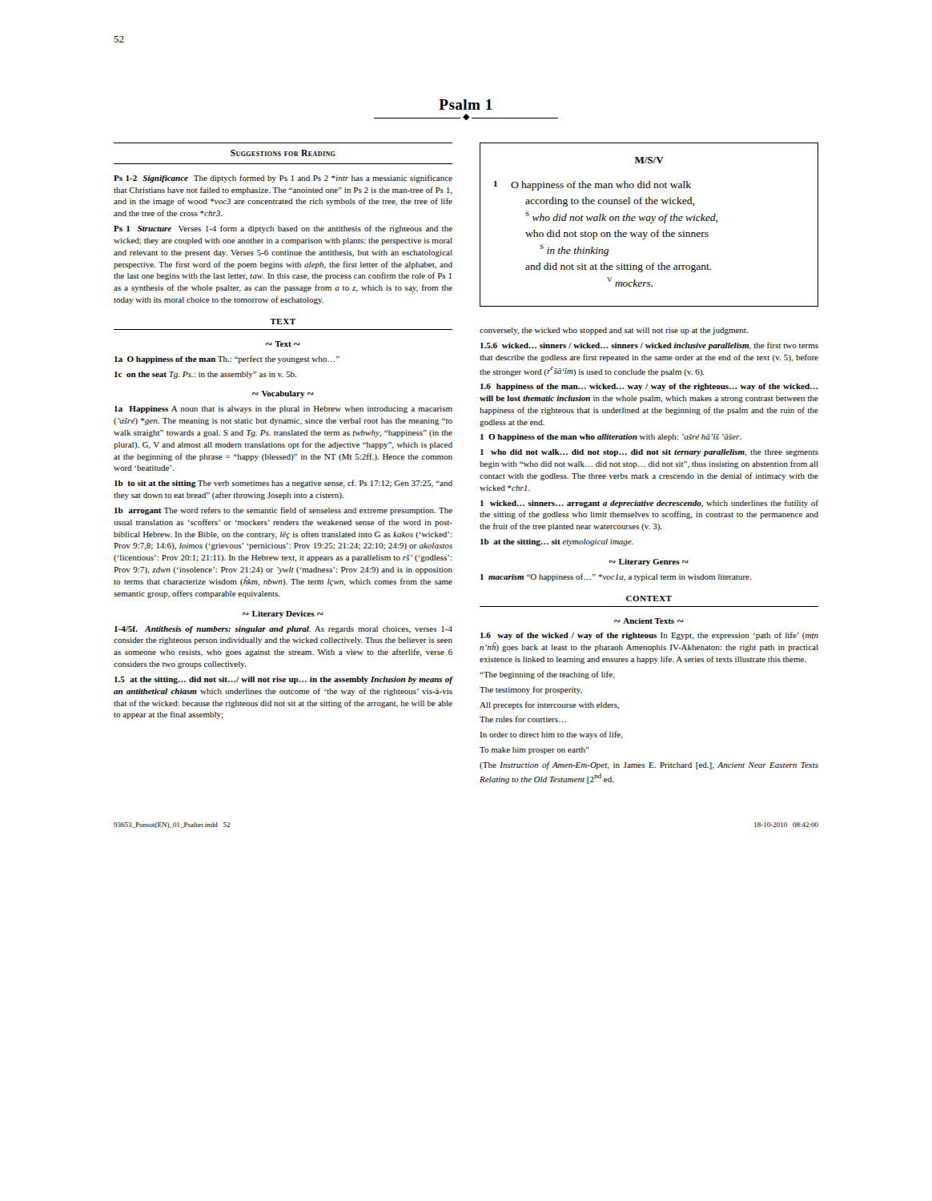52
Psalm 1
◆
Suggestions for Reading
Ps 1-2 Significance The diptych formed by Ps 1 and Ps 2 *intr has a messianic significance that Christians have not failed to emphasize. The “anointed one” in Ps 2 is the man-tree of Ps 1, and in the image of wood *voc3 are concentrated the rich symbols of the tree, the tree of life and the tree of the cross *chr3.
Ps 1 Structure Verses 1-4 form a diptych based on the antithesis of the righteous and the wicked; they are coupled with one another in a comparison with plants: the perspective is moral and relevant to the present day. Verses 5-6 continue the antithesis, but with an eschatological perspective. The first word of the poem begins with aleph, the first letter of the alphabet, and the last one begins with the last letter, taw. In this case, the process can confirm the role of Ps 1 as a synthesis of the whole psalter, as can the passage from a to z, which is to say, from the today with its moral choice to the tomorrow of eschatology.
TEXT
∾ Text ∾
1a O happiness of the man Th.: “perfect the youngest who…”
1c on the seat Tg. Ps.: in the assembly” as in v. 5b.
∾ Vocabulary ∾
1a Happiness A noun that is always in the plural in Hebrew when introducing a macarism (’ašré) *gen. The meaning is not static but dynamic, since the verbal root has the meaning “to walk straight” towards a goal. S and Tg. Ps. translated the term as ṭwbwhy, “happiness” (in the plural). G, V and almost all modern translations opt for the adjective “happy”, which is placed at the beginning of the phrase = “happy (blessed)” in the NT (Mt 5:2ff.). Hence the common word ‘beatitude’.
1b to sit at the sitting The verb sometimes has a negative sense, cf. Ps 17:12; Gen 37:25, “and they sat down to eat bread” (after throwing Joseph into a cistern).
1b arrogant The word refers to the semantic field of senseless and extreme presumption. The usual translation as ‘scoffers’ or ‘mockers’ renders the weakened sense of the word in post-biblical Hebrew. In the Bible, on the contrary, lēç is often translated into G as kakos (‘wicked’: Prov 9:7,8; 14:6), loimos (‘grievous’ ‘pernicious’: Prov 19:25; 21:24; 22:10; 24:9) or akolastos (‘licentious’: Prov 20:1; 21:11). In the Hebrew text, it appears as a parallelism to rš’ (‘godless’: Prov 9:7), zdwn (‘insolence’: Prov 21:24) or ’ywlt (‘madness’: Prov 24:9) and is in opposition to terms that characterize wisdom (ĥkm, nbwn). The term lçwn, which comes from the same semantic group, offers comparable equivalents.
∾ Literary Devices ∾
1-4/5f. Antithesis of numbers: singular and plural. As regards moral choices, verses 1-4 consider the righteous person individually and the wicked collectively. Thus the believer is seen as someone who resists, who goes against the stream. With a view to the afterlife, verse 6 considers the two groups collectively.
1.5 at the sitting… did not sit…/ will not rise up… in the assembly Inclusion by means of an antithetical chiasm which underlines the outcome of ‘the way of the righteous’ vis-à-vis that of the wicked: because the righteous did not sit at the sitting of the arrogant, he will be able to appear at the final assembly;
M/S/V
1 O happiness of the man who did not walk according to the counsel of the wicked, S who did not walk on the way of the wicked, who did not stop on the way of the sinners S in the thinking and did not sit at the sitting of the arrogant. V mockers.
conversely, the wicked who stopped and sat will not rise up at the judgment.
1.5.6 wicked… sinners / wicked… sinners / wicked inclusive parallelism, the first two terms that describe the godless are first repeated in the same order at the end of the text (v. 5), before the stronger word (rešā‘îm) is used to conclude the psalm (v. 6).
1.6 happiness of the man… wicked… way / way of the righteous… way of the wicked… will be lost thematic inclusion in the whole psalm, which makes a strong contrast between the happiness of the righteous that is underlined at the beginning of the psalm and the ruin of the godless at the end.
1 O happiness of the man who alliteration with aleph: ’ašré hā’îš ’ăšer.
1 who did not walk… did not stop… did not sit ternary parallelism, the three segments begin with “who did not walk… did not stop… did not sit”, thus insisting on abstention from all contact with the godless. The three verbs mark a crescendo in the denial of intimacy with the wicked *chr1.
1 wicked… sinners… arrogant a depreciative decrescendo, which underlines the futility of the sitting of the godless who limit themselves to scoffing, in contrast to the permanence and the fruit of the tree planted near watercourses (v. 3).
1b at the sitting… sit etymological image.
∾ Literary Genres ∾
1 macarism “O happiness of…” *voc1a, a typical term in wisdom literature.
CONTEXT
∾ Ancient Texts ∾
1.6 way of the wicked / way of the righteous In Egypt, the expression ‘path of life’ (mṭn n’nĥ) goes back at least to the pharaoh Amenophis IV-Akhenaton: the right path in practical existence is linked to learning and ensures a happy life. A series of texts illustrate this theme.
“The beginning of the teaching of life,
The testimony for prosperity,
All precepts for intercourse with elders,
The rules for courtiers…
In order to direct him to the ways of life,
To make him prosper on earth”
(The Instruction of Amen-Em-Opet, in James E. Pritchard [ed.], Ancient Near Eastern Texts Relating to the Old Testament [2nd ed.
93653_Ponsot(EN)_01_Psalter.indd 52 18-10-2010 08:42:00